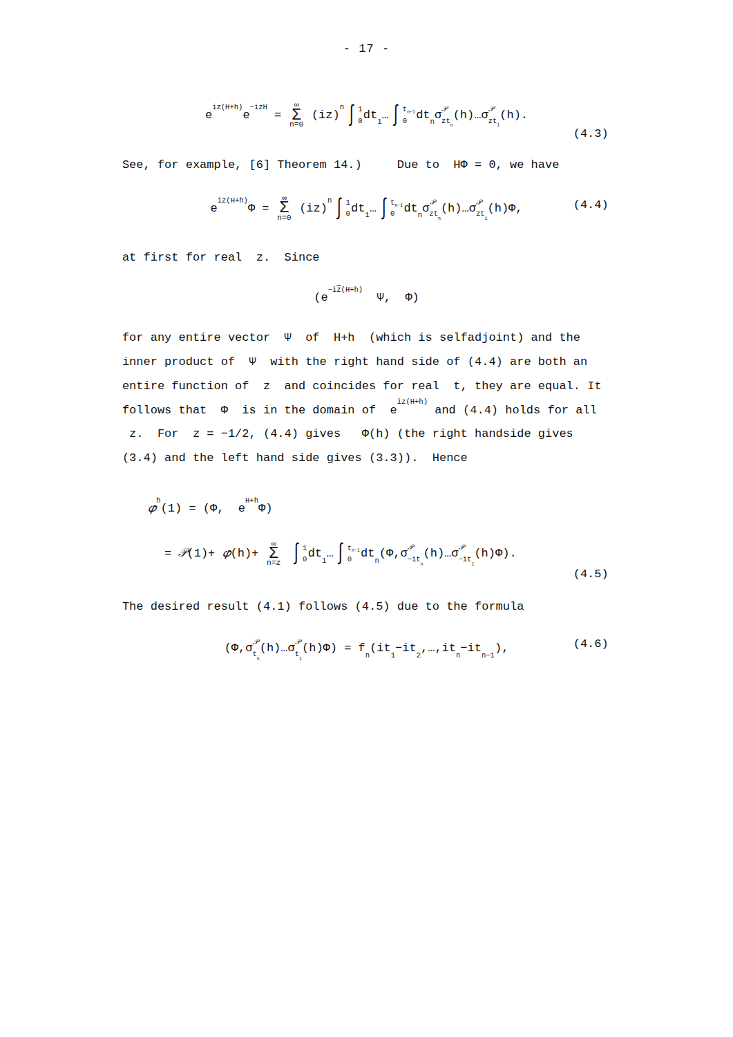- 17 -
eiz(H+h)e−izH = ∞Σn=0 (iz)n∫10dt1…∫tn−10dtnσ𝒫ztn(h)…σ𝒫zt1(h). (4.3)
See, for example, [6] Theorem 14.) Due to HΦ = 0, we have
eiz(H+h)Φ = ∞Σn=0 (iz)n∫10dt1…∫tn−10dtnσ𝒫ztn(h)…σ𝒫zt1(h)Φ, (4.4)
at first for real z. Since
(e−iz(H+h) Ψ, Φ)
for any entire vector Ψ of H+h (which is selfadjoint) and the inner product of Ψ with the right hand side of (4.4) are both an entire function of z and coincides for real t, they are equal. It follows that Φ is in the domain of eiz(H+h) and (4.4) holds for all z. For z = −1/2, (4.4) gives Φ(h) (the right handside gives (3.4) and the left hand side gives (3.3)). Hence
𝜑h(1) = (Φ, eH+hΦ)
= 𝒫(1)+ 𝜑(h)+ ∞Σn=z ∫10dt1…∫tn−10dtn(Φ,σ𝒫−itn(h)…σ𝒫−it1(h)Φ).
(4.5)
The desired result (4.1) follows (4.5) due to the formula
(Φ,σ𝒫tn(h)…σ𝒫t1(h)Φ) = fn(it1−it2,…,itn−itn−1), (4.6)